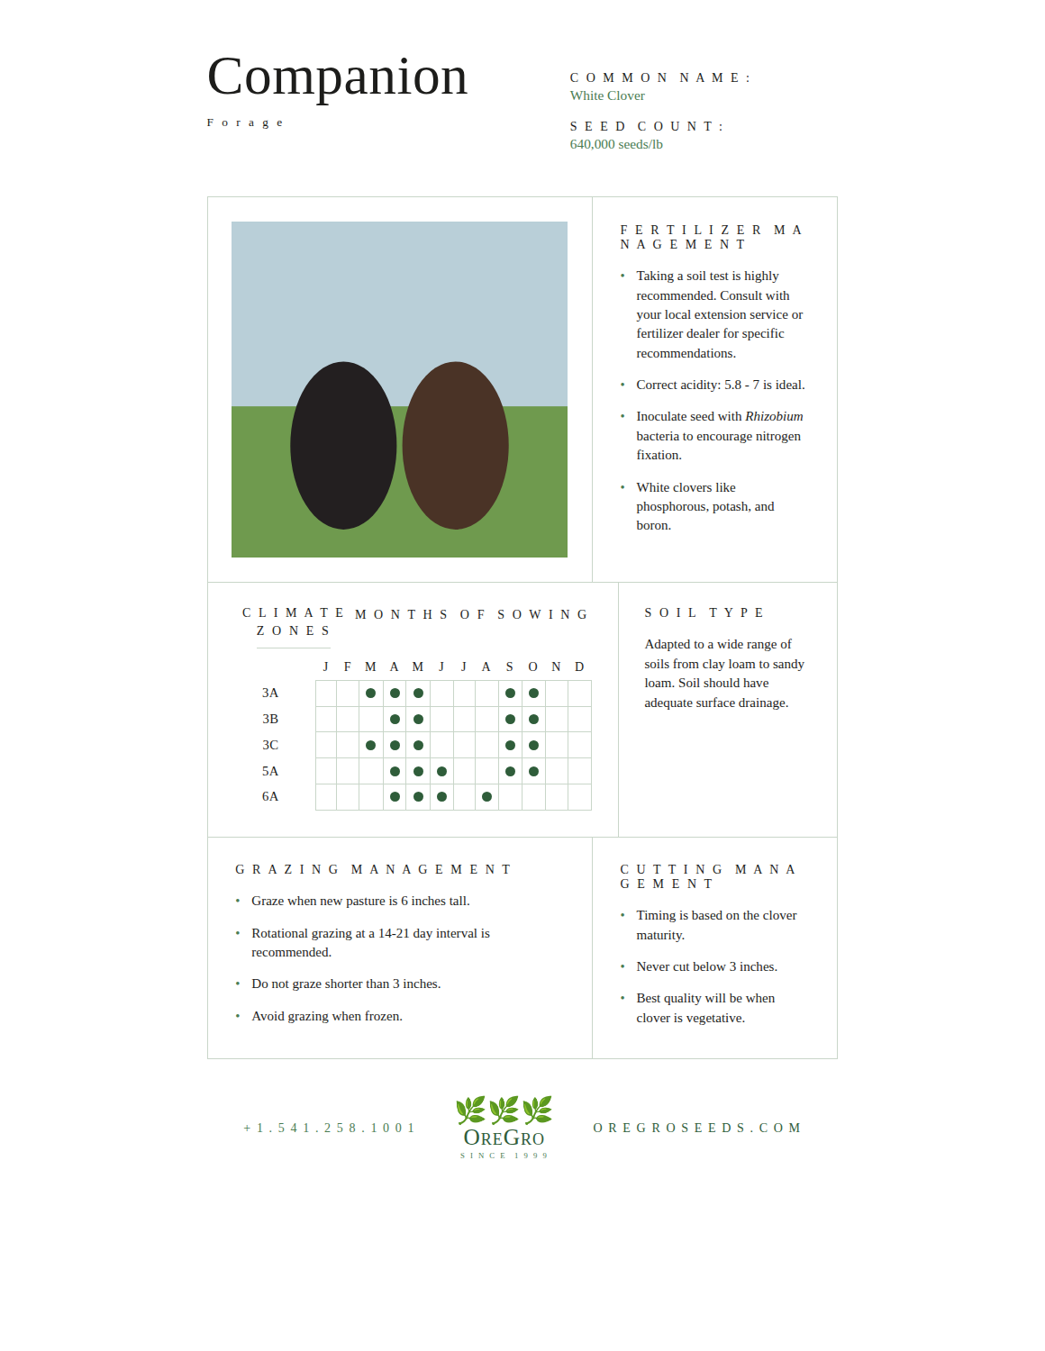Companion
F o r a g e
C O M M O N N A M E :
White Clover
S E E D C O U N T :
640,000 seeds/lb
F E R T I L I Z E R M A N A G E M E N T
Taking a soil test is highly recommended. Consult with your local extension service or fertilizer dealer for specific recommendations.
Correct acidity: 5.8 - 7 is ideal.
Inoculate seed with Rhizobium bacteria to encourage nitrogen fixation.
White clovers like phosphorous, potash, and boron.
C L I M A T E Z O N E S
M O N T H S O F S O W I N G
| | J | F | M | A | M | J | J | A | S | O | N | D |
| --- | --- | --- | --- | --- | --- | --- | --- | --- | --- | --- | --- | --- |
| 3A | | | | | | | | | | | | |
| 3B | | | | | | | | | | | | |
| 3C | | | | | | | | | | | | |
| 5A | | | | | | | | | | | | |
| 6A | | | | | | | | | | | | |
S O I L T Y P E
Adapted to a wide range of soils from clay loam to sandy loam. Soil should have adequate surface drainage.
G R A Z I N G M A N A G E M E N T
Graze when new pasture is 6 inches tall.
Rotational grazing at a 14-21 day interval is recommended.
Do not graze shorter than 3 inches.
Avoid grazing when frozen.
C U T T I N G M A N A G E M E N T
Timing is based on the clover maturity.
Never cut below 3 inches.
Best quality will be when clover is vegetative.
+ 1 . 5 4 1 . 2 5 8 . 1 0 0 1 🌿🌿🌿 OreGro S I N C E 1 9 9 9 O R E G R O S E E D S . C O M